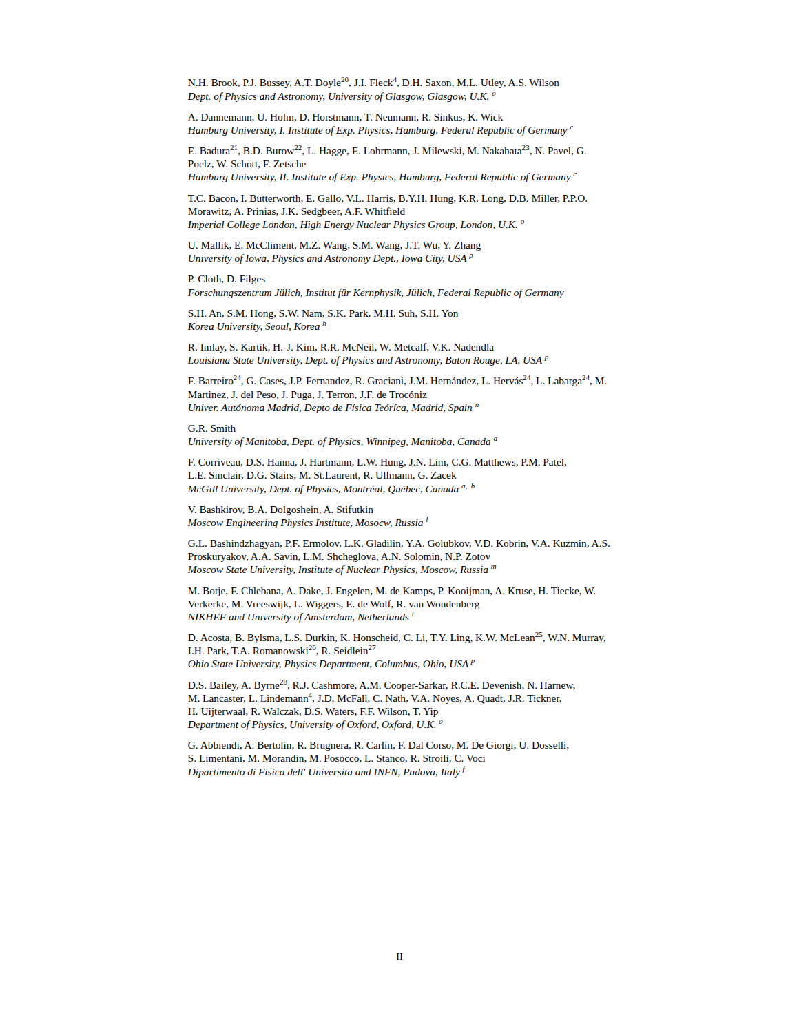N.H. Brook, P.J. Bussey, A.T. Doyle20, J.I. Fleck4, D.H. Saxon, M.L. Utley, A.S. Wilson
Dept. of Physics and Astronomy, University of Glasgow, Glasgow, U.K. o
A. Dannemann, U. Holm, D. Horstmann, T. Neumann, R. Sinkus, K. Wick
Hamburg University, I. Institute of Exp. Physics, Hamburg, Federal Republic of Germany c
E. Badura21, B.D. Burow22, L. Hagge, E. Lohrmann, J. Milewski, M. Nakahata23, N. Pavel, G. Poelz, W. Schott, F. Zetsche
Hamburg University, II. Institute of Exp. Physics, Hamburg, Federal Republic of Germany c
T.C. Bacon, I. Butterworth, E. Gallo, V.L. Harris, B.Y.H. Hung, K.R. Long, D.B. Miller, P.P.O. Morawitz, A. Prinias, J.K. Sedgbeer, A.F. Whitfield
Imperial College London, High Energy Nuclear Physics Group, London, U.K. o
U. Mallik, E. McCliment, M.Z. Wang, S.M. Wang, J.T. Wu, Y. Zhang
University of Iowa, Physics and Astronomy Dept., Iowa City, USA p
P. Cloth, D. Filges
Forschungszentrum Jülich, Institut für Kernphysik, Jülich, Federal Republic of Germany
S.H. An, S.M. Hong, S.W. Nam, S.K. Park, M.H. Suh, S.H. Yon
Korea University, Seoul, Korea h
R. Imlay, S. Kartik, H.-J. Kim, R.R. McNeil, W. Metcalf, V.K. Nadendla
Louisiana State University, Dept. of Physics and Astronomy, Baton Rouge, LA, USA p
F. Barreiro24, G. Cases, J.P. Fernandez, R. Graciani, J.M. Hernández, L. Hervás24, L. Labarga24, M. Martinez, J. del Peso, J. Puga, J. Terron, J.F. de Trocóniz
Univer. Autónoma Madrid, Depto de Física Teóríca, Madrid, Spain n
G.R. Smith
University of Manitoba, Dept. of Physics, Winnipeg, Manitoba, Canada a
F. Corriveau, D.S. Hanna, J. Hartmann, L.W. Hung, J.N. Lim, C.G. Matthews, P.M. Patel,
L.E. Sinclair, D.G. Stairs, M. St.Laurent, R. Ullmann, G. Zacek
McGill University, Dept. of Physics, Montréal, Québec, Canada a, b
V. Bashkirov, B.A. Dolgoshein, A. Stifutkin
Moscow Engineering Physics Institute, Mosocw, Russia l
G.L. Bashindzhagyan, P.F. Ermolov, L.K. Gladilin, Y.A. Golubkov, V.D. Kobrin, V.A. Kuzmin, A.S. Proskuryakov, A.A. Savin, L.M. Shcheglova, A.N. Solomin, N.P. Zotov
Moscow State University, Institute of Nuclear Physics, Moscow, Russia m
M. Botje, F. Chlebana, A. Dake, J. Engelen, M. de Kamps, P. Kooijman, A. Kruse, H. Tiecke, W. Verkerke, M. Vreeswijk, L. Wiggers, E. de Wolf, R. van Woudenberg
NIKHEF and University of Amsterdam, Netherlands i
D. Acosta, B. Bylsma, L.S. Durkin, K. Honscheid, C. Li, T.Y. Ling, K.W. McLean25, W.N. Murray, I.H. Park, T.A. Romanowski26, R. Seidlein27
Ohio State University, Physics Department, Columbus, Ohio, USA p
D.S. Bailey, A. Byrne28, R.J. Cashmore, A.M. Cooper-Sarkar, R.C.E. Devenish, N. Harnew,
M. Lancaster, L. Lindemann4, J.D. McFall, C. Nath, V.A. Noyes, A. Quadt, J.R. Tickner,
H. Uijterwaal, R. Walczak, D.S. Waters, F.F. Wilson, T. Yip
Department of Physics, University of Oxford, Oxford, U.K. o
G. Abbiendi, A. Bertolin, R. Brugnera, R. Carlin, F. Dal Corso, M. De Giorgi, U. Dosselli,
S. Limentani, M. Morandin, M. Posocco, L. Stanco, R. Stroili, C. Voci
Dipartimento di Fisica dell' Universita and INFN, Padova, Italy f
II